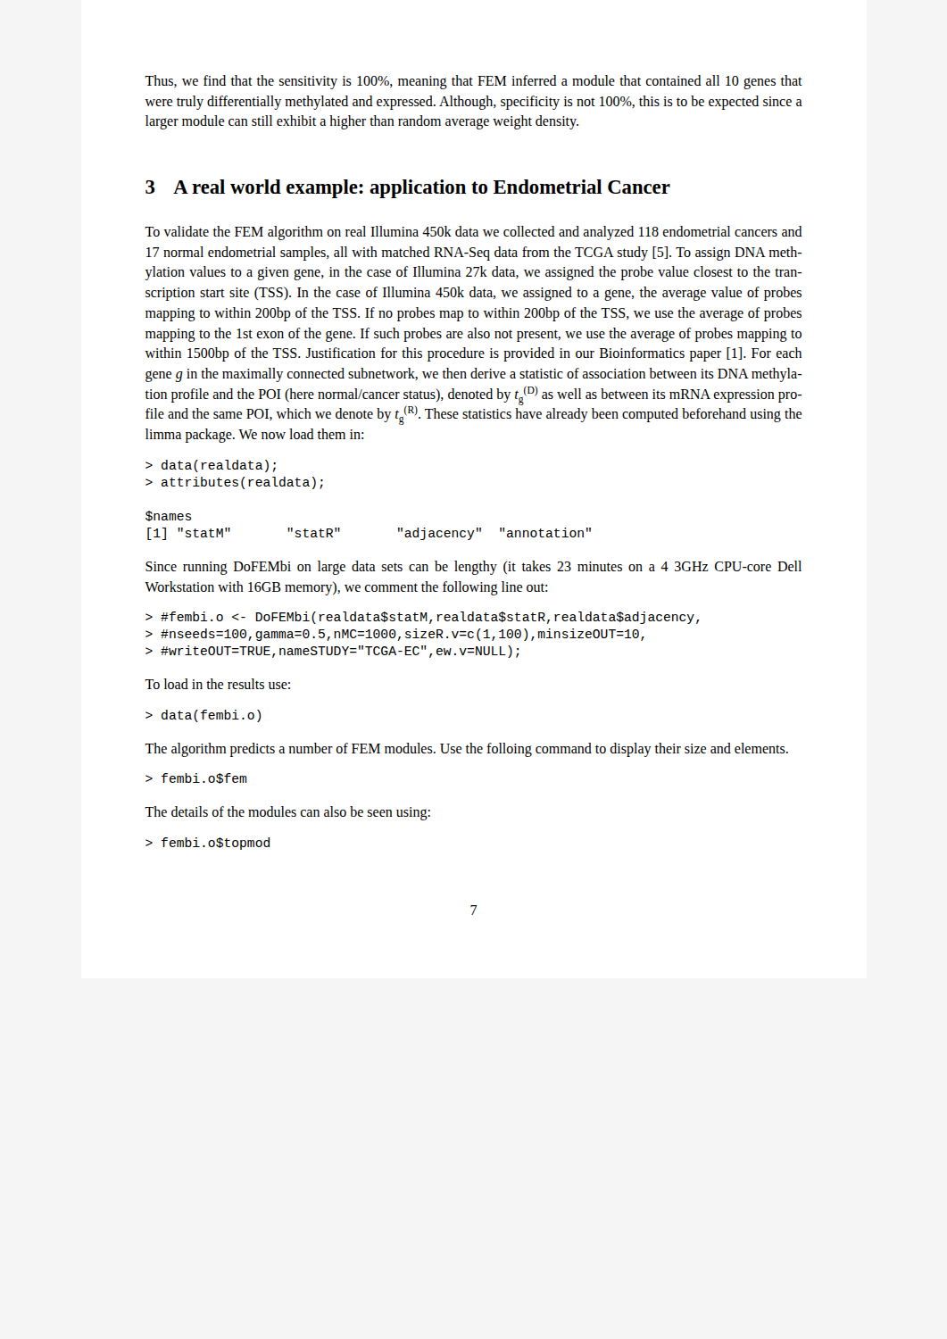Thus, we find that the sensitivity is 100%, meaning that FEM inferred a module that contained all 10 genes that were truly differentially methylated and expressed. Although, specificity is not 100%, this is to be expected since a larger module can still exhibit a higher than random average weight density.
3 A real world example: application to Endometrial Cancer
To validate the FEM algorithm on real Illumina 450k data we collected and analyzed 118 endometrial cancers and 17 normal endometrial samples, all with matched RNA-Seq data from the TCGA study [5]. To assign DNA methylation values to a given gene, in the case of Illumina 27k data, we assigned the probe value closest to the transcription start site (TSS). In the case of Illumina 450k data, we assigned to a gene, the average value of probes mapping to within 200bp of the TSS. If no probes map to within 200bp of the TSS, we use the average of probes mapping to the 1st exon of the gene. If such probes are also not present, we use the average of probes mapping to within 1500bp of the TSS. Justification for this procedure is provided in our Bioinformatics paper [1]. For each gene g in the maximally connected subnetwork, we then derive a statistic of association between its DNA methylation profile and the POI (here normal/cancer status), denoted by tg(D) as well as between its mRNA expression profile and the same POI, which we denote by tg(R). These statistics have already been computed beforehand using the limma package. We now load them in:
> data(realdata);
> attributes(realdata);

$names
[1] "statM"       "statR"       "adjacency"  "annotation"
Since running DoFEMbi on large data sets can be lengthy (it takes 23 minutes on a 4 3GHz CPU-core Dell Workstation with 16GB memory), we comment the following line out:
> #fembi.o <- DoFEMbi(realdata$statM,realdata$statR,realdata$adjacency,
> #nseeds=100,gamma=0.5,nMC=1000,sizeR.v=c(1,100),minsizeOUT=10,
> #writeOUT=TRUE,nameSTUDY="TCGA-EC",ew.v=NULL);
To load in the results use:
> data(fembi.o)
The algorithm predicts a number of FEM modules. Use the folloing command to display their size and elements.
> fembi.o$fem
The details of the modules can also be seen using:
> fembi.o$topmod
7